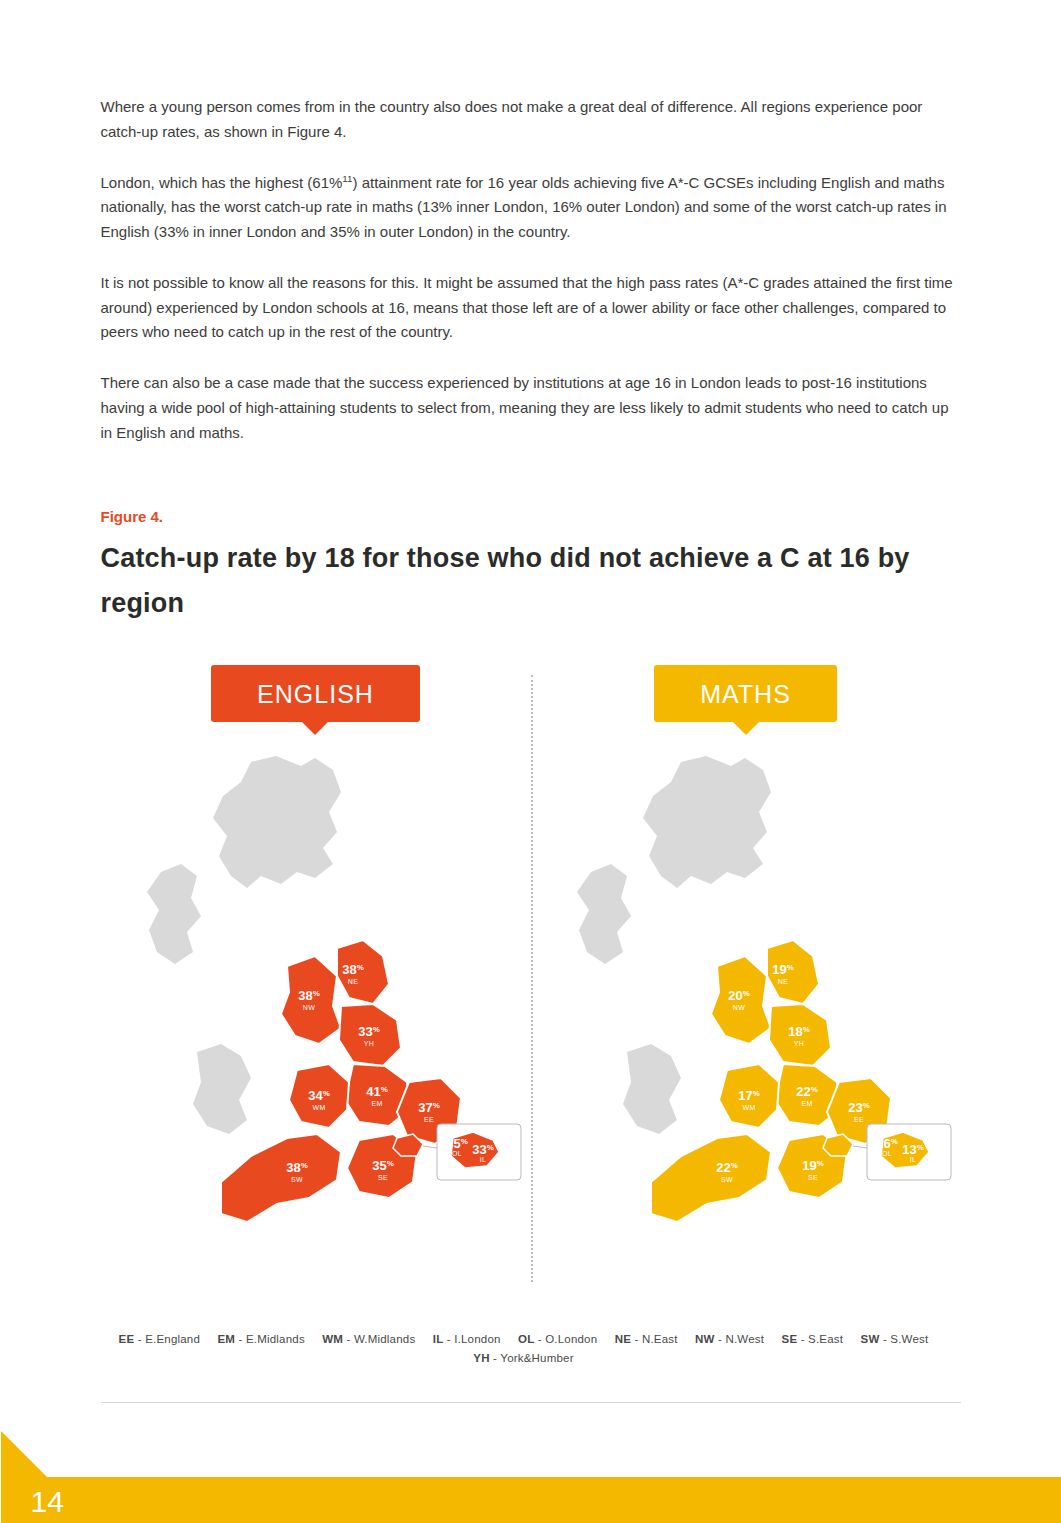Where a young person comes from in the country also does not make a great deal of difference. All regions experience poor catch-up rates, as shown in Figure 4.
London, which has the highest (61%11) attainment rate for 16 year olds achieving five A*-C GCSEs including English and maths nationally, has the worst catch-up rate in maths (13% inner London, 16% outer London) and some of the worst catch-up rates in English (33% in inner London and 35% in outer London) in the country.
It is not possible to know all the reasons for this. It might be assumed that the high pass rates (A*-C grades attained the first time around) experienced by London schools at 16, means that those left are of a lower ability or face other challenges, compared to peers who need to catch up in the rest of the country.
There can also be a case made that the success experienced by institutions at age 16 in London leads to post-16 institutions having a wide pool of high-attaining students to select from, meaning they are less likely to admit students who need to catch up in English and maths.
Figure 4.
Catch-up rate by 18 for those who did not achieve a C at 16 by region
ENGLISH
38% NE 38% NW 33% YH 41% EM 34% WM 37% EE 35% SE 38% SW 35% OL 33% IL
MATHS
19% NE 20% NW 18% YH 22% EM 17% WM 23% EE 19% SE 22% SW 16% OL 13% IL
EE - E.England EM - E.Midlands WM - W.Midlands IL - I.London OL - O.London NE - N.East NW - N.West SE - S.East SW - S.West YH - York&Humber
14